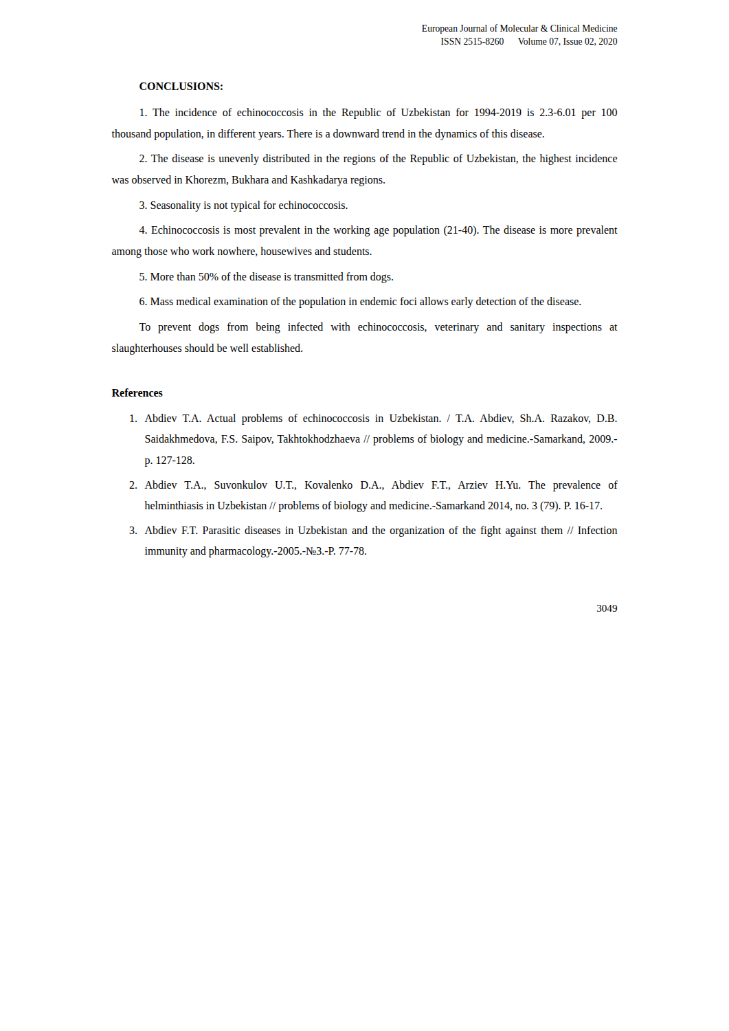European Journal of Molecular & Clinical Medicine
ISSN 2515-8260 Volume 07, Issue 02, 2020
Conclusions:
1. The incidence of echinococcosis in the Republic of Uzbekistan for 1994-2019 is 2.3-6.01 per 100 thousand population, in different years. There is a downward trend in the dynamics of this disease.
2. The disease is unevenly distributed in the regions of the Republic of Uzbekistan, the highest incidence was observed in Khorezm, Bukhara and Kashkadarya regions.
3. Seasonality is not typical for echinococcosis.
4. Echinococcosis is most prevalent in the working age population (21-40). The disease is more prevalent among those who work nowhere, housewives and students.
5. More than 50% of the disease is transmitted from dogs.
6. Mass medical examination of the population in endemic foci allows early detection of the disease.
To prevent dogs from being infected with echinococcosis, veterinary and sanitary inspections at slaughterhouses should be well established.
References
Abdiev T.A. Actual problems of echinococcosis in Uzbekistan. / T.A. Abdiev, Sh.A. Razakov, D.B. Saidakhmedova, F.S. Saipov, Takhtokhodzhaeva // problems of biology and medicine.-Samarkand, 2009.-p. 127-128.
Abdiev T.A., Suvonkulov U.T., Kovalenko D.A., Abdiev F.T., Arziev H.Yu. The prevalence of helminthiasis in Uzbekistan // problems of biology and medicine.-Samarkand 2014, no. 3 (79). P. 16-17.
Abdiev F.T. Parasitic diseases in Uzbekistan and the organization of the fight against them // Infection immunity and pharmacology.-2005.-№3.-P. 77-78.
3049